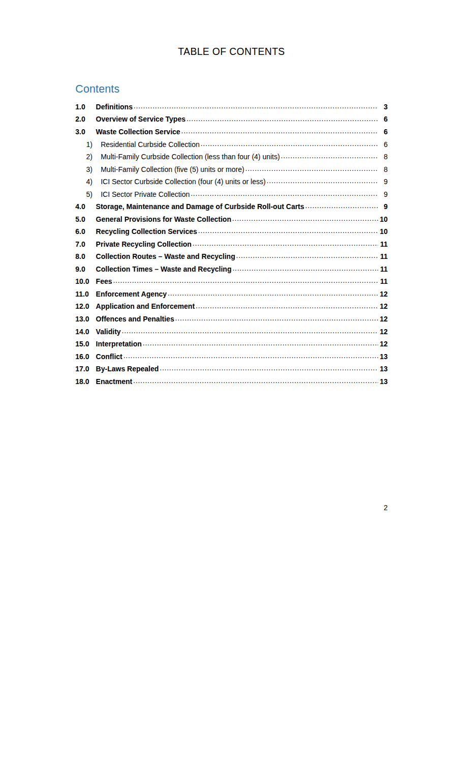TABLE OF CONTENTS
Contents
1.0 Definitions ................................................................................................................................. 3
2.0 Overview of Service Types ......................................................................................................... 6
3.0 Waste Collection Service ........................................................................................................... 6
1) Residential Curbside Collection ................................................................................................. 6
2) Multi-Family Curbside Collection (less than four (4) units) ............................................................. 8
3) Multi-Family Collection (five (5) units or more) ............................................................................. 8
4) ICI Sector Curbside Collection (four (4) units or less) ..................................................................... 9
5) ICI Sector Private Collection ....................................................................................................... 9
4.0 Storage, Maintenance and Damage of Curbside Roll-out Carts ..................................................... 9
5.0 General Provisions for Waste Collection ..................................................................................... 10
6.0 Recycling Collection Services ..................................................................................................... 10
7.0 Private Recycling Collection ....................................................................................................... 11
8.0 Collection Routes – Waste and Recycling .................................................................................. 11
9.0 Collection Times – Waste and Recycling ................................................................................... 11
10.0 Fees ............................................................................................................................................. 11
11.0 Enforcement Agency ................................................................................................................. 12
12.0 Application and Enforcement ................................................................................................... 12
13.0 Offences and Penalties .............................................................................................................. 12
14.0 Validity ....................................................................................................................................... 12
15.0 Interpretation ......................................................................................................................... 12
16.0 Conflict ....................................................................................................................................... 13
17.0 By-Laws Repealed .................................................................................................................... 13
18.0 Enactment ................................................................................................................................ 13
2